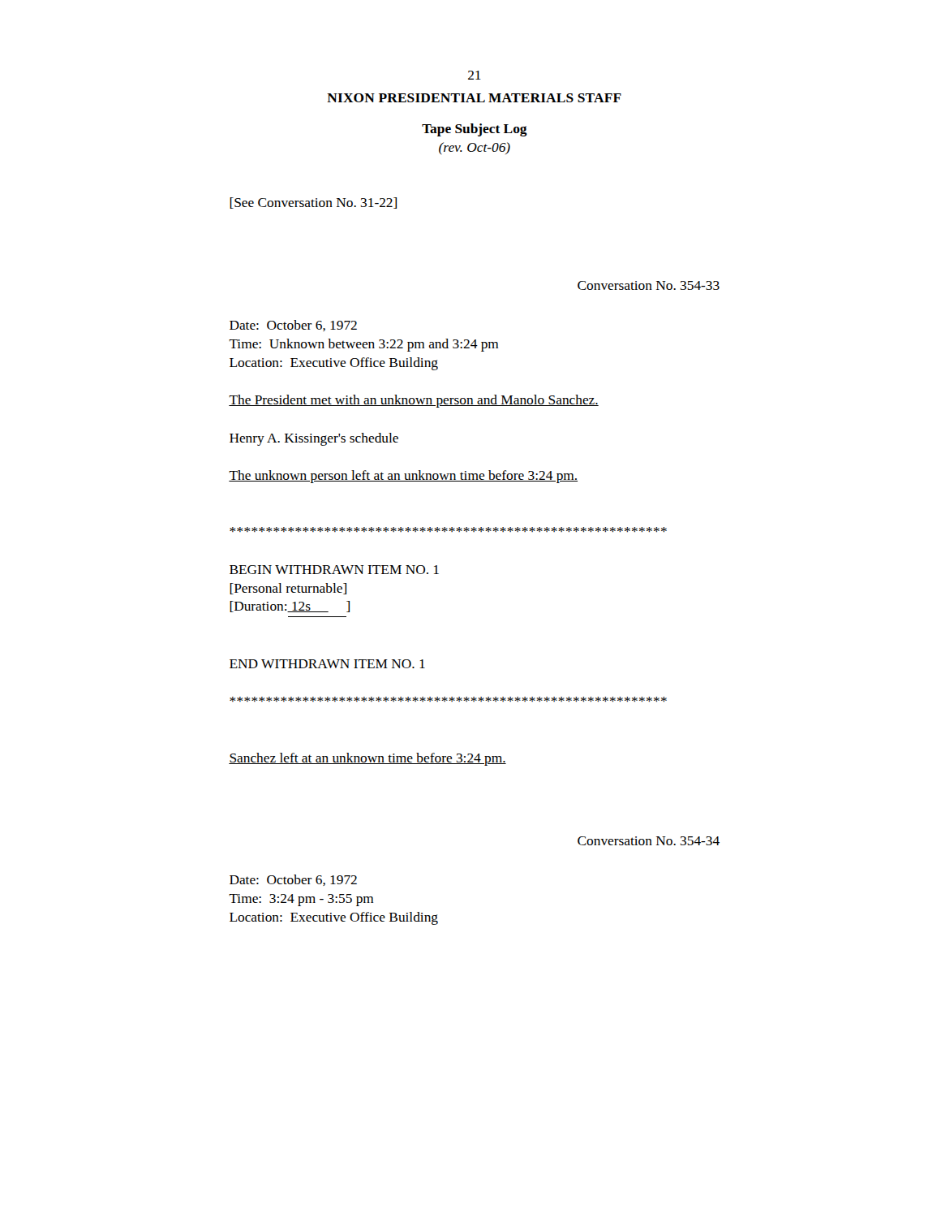21
NIXON PRESIDENTIAL MATERIALS STAFF
Tape Subject Log
(rev. Oct-06)
[See Conversation No. 31-22]
Conversation No. 354-33
Date: October 6, 1972
Time: Unknown between 3:22 pm and 3:24 pm
Location: Executive Office Building
The President met with an unknown person and Manolo Sanchez.
Henry A. Kissinger's schedule
The unknown person left at an unknown time before 3:24 pm.
************************************************************
BEGIN WITHDRAWN ITEM NO. 1
[Personal returnable]
[Duration: 12s ]
END WITHDRAWN ITEM NO. 1
************************************************************
Sanchez left at an unknown time before 3:24 pm.
Conversation No. 354-34
Date: October 6, 1972
Time: 3:24 pm - 3:55 pm
Location: Executive Office Building